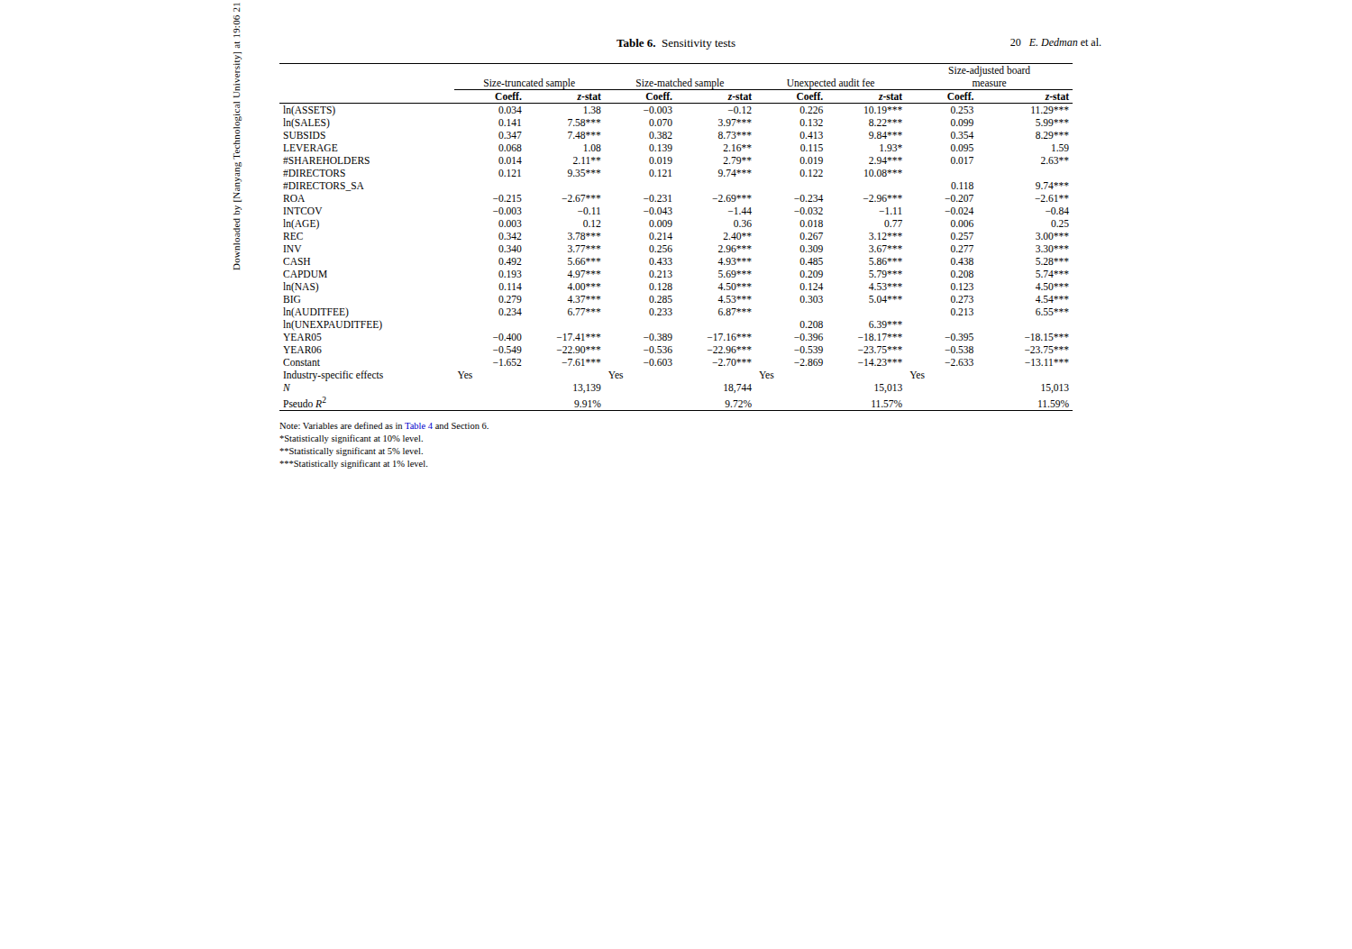Downloaded by [Nanyang Technological University] at 19:06 21 May 2014
20 E. Dedman et al.
Table 6. Sensitivity tests
| | | | | Size-adjusted board |
| --- | --- | --- | --- | --- |
| | Size-truncated sample | Size-matched sample | Unexpected audit fee | measure |
| | Coeff. | z -stat | Coeff. | z -stat | Coeff. | z -stat | Coeff. | z -stat |
| ln(ASSETS) | 0.034 | 1.38 | −0.003 | −0.12 | 0.226 | 10.19*** | 0.253 | 11.29*** |
| ln(SALES) | 0.141 | 7.58*** | 0.070 | 3.97*** | 0.132 | 8.22*** | 0.099 | 5.99*** |
| SUBSIDS | 0.347 | 7.48*** | 0.382 | 8.73*** | 0.413 | 9.84*** | 0.354 | 8.29*** |
| LEVERAGE | 0.068 | 1.08 | 0.139 | 2.16** | 0.115 | 1.93* | 0.095 | 1.59 |
| #SHAREHOLDERS | 0.014 | 2.11** | 0.019 | 2.79** | 0.019 | 2.94*** | 0.017 | 2.63** |
| #DIRECTORS | 0.121 | 9.35*** | 0.121 | 9.74*** | 0.122 | 10.08*** | | |
| #DIRECTORS_SA | | | | | | | 0.118 | 9.74*** |
| ROA | −0.215 | −2.67*** | −0.231 | −2.69*** | −0.234 | −2.96*** | −0.207 | −2.61** |
| INTCOV | −0.003 | −0.11 | −0.043 | −1.44 | −0.032 | −1.11 | −0.024 | −0.84 |
| ln(AGE) | 0.003 | 0.12 | 0.009 | 0.36 | 0.018 | 0.77 | 0.006 | 0.25 |
| REC | 0.342 | 3.78*** | 0.214 | 2.40** | 0.267 | 3.12*** | 0.257 | 3.00*** |
| INV | 0.340 | 3.77*** | 0.256 | 2.96*** | 0.309 | 3.67*** | 0.277 | 3.30*** |
| CASH | 0.492 | 5.66*** | 0.433 | 4.93*** | 0.485 | 5.86*** | 0.438 | 5.28*** |
| CAPDUM | 0.193 | 4.97*** | 0.213 | 5.69*** | 0.209 | 5.79*** | 0.208 | 5.74*** |
| ln(NAS) | 0.114 | 4.00*** | 0.128 | 4.50*** | 0.124 | 4.53*** | 0.123 | 4.50*** |
| BIG | 0.279 | 4.37*** | 0.285 | 4.53*** | 0.303 | 5.04*** | 0.273 | 4.54*** |
| ln(AUDITFEE) | 0.234 | 6.77*** | 0.233 | 6.87*** | | | 0.213 | 6.55*** |
| ln(UNEXPAUDITFEE) | | | | | 0.208 | 6.39*** | | |
| YEAR05 | −0.400 | −17.41*** | −0.389 | −17.16*** | −0.396 | −18.17*** | −0.395 | −18.15*** |
| YEAR06 | −0.549 | −22.90*** | −0.536 | −22.96*** | −0.539 | −23.75*** | −0.538 | −23.75*** |
| Constant | −1.652 | −7.61*** | −0.603 | −2.70*** | −2.869 | −14.23*** | −2.633 | −13.11*** |
| Industry-specific effects | Yes | Yes | Yes | Yes |
| N | | 13,139 | | 18,744 | | 15,013 | | 15,013 |
| Pseudo R 2 | | 9.91% | | 9.72% | | 11.57% | | 11.59% |
Note: Variables are defined as in Table 4 and Section 6.
*Statistically significant at 10% level.
**Statistically significant at 5% level.
***Statistically significant at 1% level.